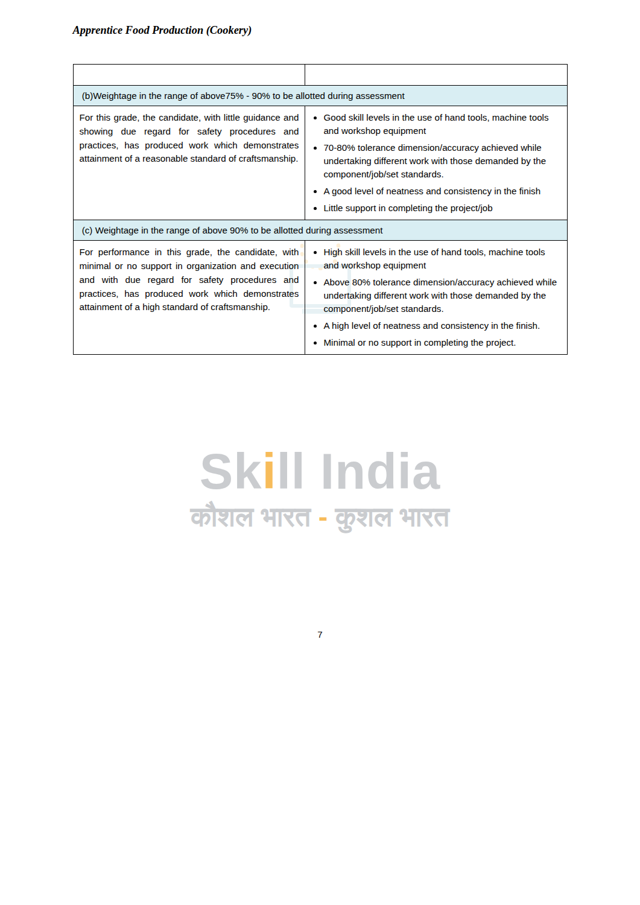Apprentice Food Production (Cookery)
Skill India
कौशल भारत - कुशल भारत
| (b)Weightage in the range of above75% - 90% to be allotted during assessment |
| For this grade, the candidate, with little guidance and showing due regard for safety procedures and practices, has produced work which demonstrates attainment of a reasonable standard of craftsmanship. | Good skill levels in the use of hand tools, machine tools and workshop equipment 70-80% tolerance dimension/accuracy achieved while undertaking different work with those demanded by the component/job/set standards. A good level of neatness and consistency in the finish Little support in completing the project/job |
| (c) Weightage in the range of above 90% to be allotted during assessment |
| For performance in this grade, the candidate, with minimal or no support in organization and execution and with due regard for safety procedures and practices, has produced work which demonstrates attainment of a high standard of craftsmanship. | High skill levels in the use of hand tools, machine tools and workshop equipment Above 80% tolerance dimension/accuracy achieved while undertaking different work with those demanded by the component/job/set standards. A high level of neatness and consistency in the finish. Minimal or no support in completing the project. |
7